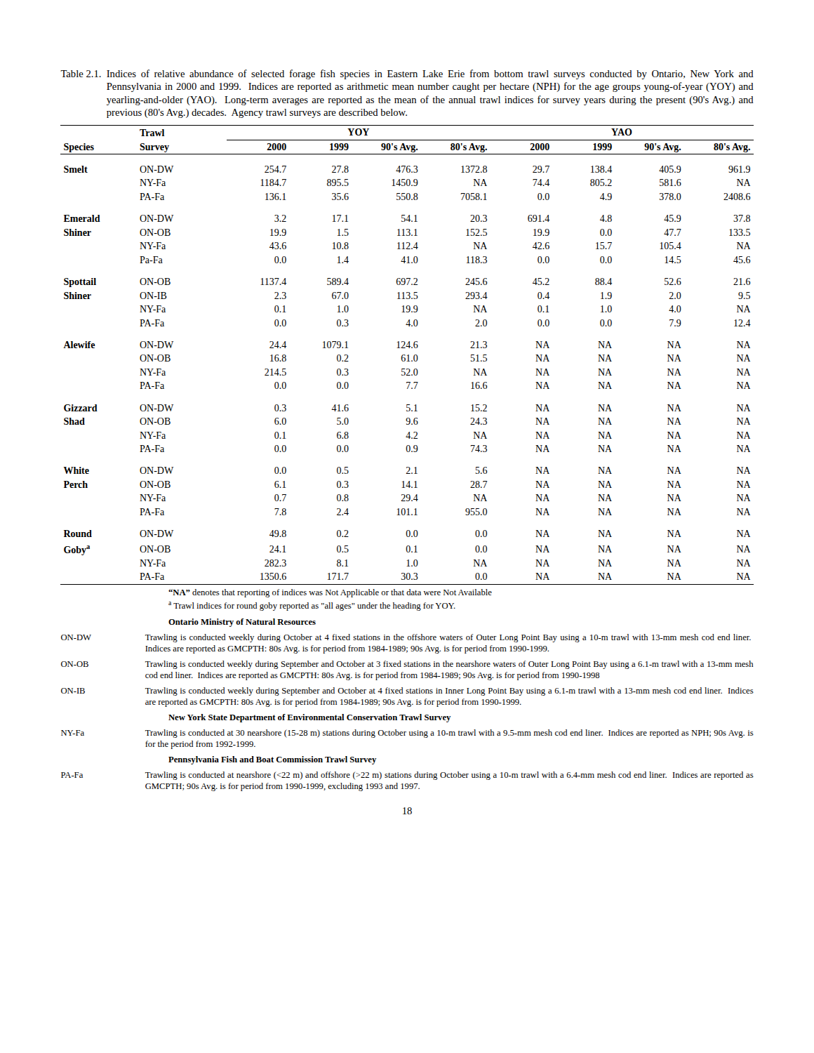Table 2.1.
Indices of relative abundance of selected forage fish species in Eastern Lake Erie from bottom trawl surveys conducted by Ontario, New York and Pennsylvania in 2000 and 1999. Indices are reported as arithmetic mean number caught per hectare (NPH) for the age groups young-of-year (YOY) and yearling-and-older (YAO). Long-term averages are reported as the mean of the annual trawl indices for survey years during the present (90's Avg.) and previous (80's Avg.) decades. Agency trawl surveys are described below.
| | Trawl | YOY | YAO |
| --- | --- | --- | --- |
| Species | Survey | 2000 | 1999 | 90's Avg. | 80's Avg. | 2000 | 1999 | 90's Avg. | 80's Avg. |
| Smelt | ON-DW | 254.7 | 27.8 | 476.3 | 1372.8 | 29.7 | 138.4 | 405.9 | 961.9 |
| | NY-Fa | 1184.7 | 895.5 | 1450.9 | NA | 74.4 | 805.2 | 581.6 | NA |
| | PA-Fa | 136.1 | 35.6 | 550.8 | 7058.1 | 0.0 | 4.9 | 378.0 | 2408.6 |
| Emerald | ON-DW | 3.2 | 17.1 | 54.1 | 20.3 | 691.4 | 4.8 | 45.9 | 37.8 |
| Shiner | ON-OB | 19.9 | 1.5 | 113.1 | 152.5 | 19.9 | 0.0 | 47.7 | 133.5 |
| | NY-Fa | 43.6 | 10.8 | 112.4 | NA | 42.6 | 15.7 | 105.4 | NA |
| | Pa-Fa | 0.0 | 1.4 | 41.0 | 118.3 | 0.0 | 0.0 | 14.5 | 45.6 |
| Spottail | ON-OB | 1137.4 | 589.4 | 697.2 | 245.6 | 45.2 | 88.4 | 52.6 | 21.6 |
| Shiner | ON-IB | 2.3 | 67.0 | 113.5 | 293.4 | 0.4 | 1.9 | 2.0 | 9.5 |
| | NY-Fa | 0.1 | 1.0 | 19.9 | NA | 0.1 | 1.0 | 4.0 | NA |
| | PA-Fa | 0.0 | 0.3 | 4.0 | 2.0 | 0.0 | 0.0 | 7.9 | 12.4 |
| Alewife | ON-DW | 24.4 | 1079.1 | 124.6 | 21.3 | NA | NA | NA | NA |
| | ON-OB | 16.8 | 0.2 | 61.0 | 51.5 | NA | NA | NA | NA |
| | NY-Fa | 214.5 | 0.3 | 52.0 | NA | NA | NA | NA | NA |
| | PA-Fa | 0.0 | 0.0 | 7.7 | 16.6 | NA | NA | NA | NA |
| Gizzard | ON-DW | 0.3 | 41.6 | 5.1 | 15.2 | NA | NA | NA | NA |
| Shad | ON-OB | 6.0 | 5.0 | 9.6 | 24.3 | NA | NA | NA | NA |
| | NY-Fa | 0.1 | 6.8 | 4.2 | NA | NA | NA | NA | NA |
| | PA-Fa | 0.0 | 0.0 | 0.9 | 74.3 | NA | NA | NA | NA |
| White | ON-DW | 0.0 | 0.5 | 2.1 | 5.6 | NA | NA | NA | NA |
| Perch | ON-OB | 6.1 | 0.3 | 14.1 | 28.7 | NA | NA | NA | NA |
| | NY-Fa | 0.7 | 0.8 | 29.4 | NA | NA | NA | NA | NA |
| | PA-Fa | 7.8 | 2.4 | 101.1 | 955.0 | NA | NA | NA | NA |
| Round | ON-DW | 49.8 | 0.2 | 0.0 | 0.0 | NA | NA | NA | NA |
| Goby a | ON-OB | 24.1 | 0.5 | 0.1 | 0.0 | NA | NA | NA | NA |
| | NY-Fa | 282.3 | 8.1 | 1.0 | NA | NA | NA | NA | NA |
| | PA-Fa | 1350.6 | 171.7 | 30.3 | 0.0 | NA | NA | NA | NA |
“NA” denotes that reporting of indices was Not Applicable or that data were Not Available
a Trawl indices for round goby reported as "all ages" under the heading for YOY.
Ontario Ministry of Natural Resources
ON-DW
Trawling is conducted weekly during October at 4 fixed stations in the offshore waters of Outer Long Point Bay using a 10-m trawl with 13-mm mesh cod end liner. Indices are reported as GMCPTH: 80s Avg. is for period from 1984-1989; 90s Avg. is for period from 1990-1999.
ON-OB
Trawling is conducted weekly during September and October at 3 fixed stations in the nearshore waters of Outer Long Point Bay using a 6.1-m trawl with a 13-mm mesh cod end liner. Indices are reported as GMCPTH: 80s Avg. is for period from 1984-1989; 90s Avg. is for period from 1990-1998
ON-IB
Trawling is conducted weekly during September and October at 4 fixed stations in Inner Long Point Bay using a 6.1-m trawl with a 13-mm mesh cod end liner. Indices are reported as GMCPTH: 80s Avg. is for period from 1984-1989; 90s Avg. is for period from 1990-1999.
New York State Department of Environmental Conservation Trawl Survey
NY-Fa
Trawling is conducted at 30 nearshore (15-28 m) stations during October using a 10-m trawl with a 9.5-mm mesh cod end liner. Indices are reported as NPH; 90s Avg. is for the period from 1992-1999.
Pennsylvania Fish and Boat Commission Trawl Survey
PA-Fa
Trawling is conducted at nearshore (<22 m) and offshore (>22 m) stations during October using a 10-m trawl with a 6.4-mm mesh cod end liner. Indices are reported as GMCPTH; 90s Avg. is for period from 1990-1999, excluding 1993 and 1997.
18